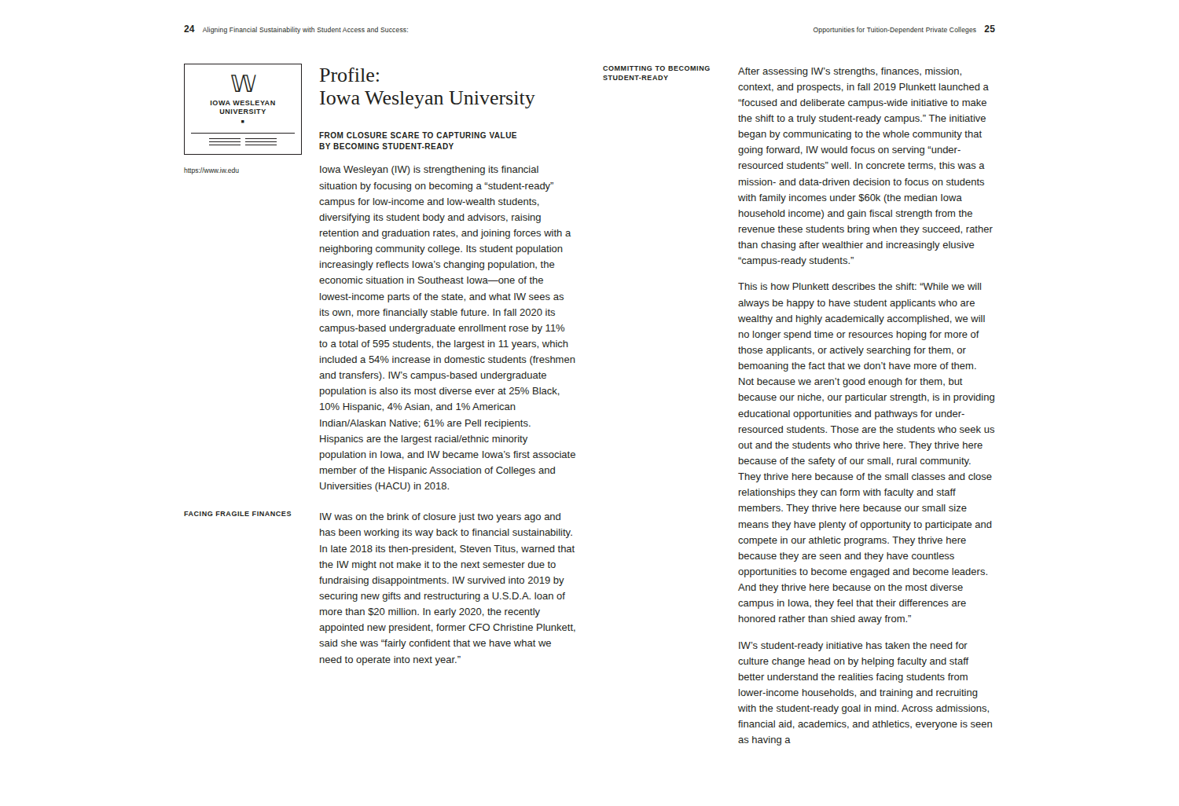24 Aligning Financial Sustainability with Student Access and Success:
Opportunities for Tuition-Dependent Private Colleges 25
𝕎
IOWA WESLEYAN
UNIVERSITY
■
https://www.iw.edu
Profile:
Iowa Wesleyan University
FROM CLOSURE SCARE TO CAPTURING VALUE
BY BECOMING STUDENT-READY
Iowa Wesleyan (IW) is strengthening its financial situation by focusing on becoming a “student-ready” campus for low-income and low-wealth students, diversifying its student body and advisors, raising retention and graduation rates, and joining forces with a neighboring community college. Its student population increasingly reflects Iowa’s changing population, the economic situation in Southeast Iowa—one of the lowest-income parts of the state, and what IW sees as its own, more financially stable future. In fall 2020 its campus-based undergraduate enrollment rose by 11% to a total of 595 students, the largest in 11 years, which included a 54% increase in domestic students (freshmen and transfers). IW’s campus-based undergraduate population is also its most diverse ever at 25% Black, 10% Hispanic, 4% Asian, and 1% American Indian/Alaskan Native; 61% are Pell recipients. Hispanics are the largest racial/ethnic minority population in Iowa, and IW became Iowa’s first associate member of the Hispanic Association of Colleges and Universities (HACU) in 2018.
FACING FRAGILE FINANCES
IW was on the brink of closure just two years ago and has been working its way back to financial sustainability. In late 2018 its then-president, Steven Titus, warned that the IW might not make it to the next semester due to fundraising disappointments. IW survived into 2019 by securing new gifts and restructuring a U.S.D.A. loan of more than $20 million. In early 2020, the recently appointed new president, former CFO Christine Plunkett, said she was “fairly confident that we have what we need to operate into next year.”
COMMITTING TO BECOMING
STUDENT-READY
After assessing IW’s strengths, finances, mission, context, and prospects, in fall 2019 Plunkett launched a “focused and deliberate campus-wide initiative to make the shift to a truly student-ready campus.” The initiative began by communicating to the whole community that going forward, IW would focus on serving “under-resourced students” well. In concrete terms, this was a mission- and data-driven decision to focus on students with family incomes under $60k (the median Iowa household income) and gain fiscal strength from the revenue these students bring when they succeed, rather than chasing after wealthier and increasingly elusive “campus-ready students.”
This is how Plunkett describes the shift: “While we will always be happy to have student applicants who are wealthy and highly academically accomplished, we will no longer spend time or resources hoping for more of those applicants, or actively searching for them, or bemoaning the fact that we don’t have more of them. Not because we aren’t good enough for them, but because our niche, our particular strength, is in providing educational opportunities and pathways for under-resourced students. Those are the students who seek us out and the students who thrive here. They thrive here because of the safety of our small, rural community. They thrive here because of the small classes and close relationships they can form with faculty and staff members. They thrive here because our small size means they have plenty of opportunity to participate and compete in our athletic programs. They thrive here because they are seen and they have countless opportunities to become engaged and become leaders. And they thrive here because on the most diverse campus in Iowa, they feel that their differences are honored rather than shied away from.”
IW’s student-ready initiative has taken the need for culture change head on by helping faculty and staff better understand the realities facing students from lower-income households, and training and recruiting with the student-ready goal in mind. Across admissions, financial aid, academics, and athletics, everyone is seen as having a